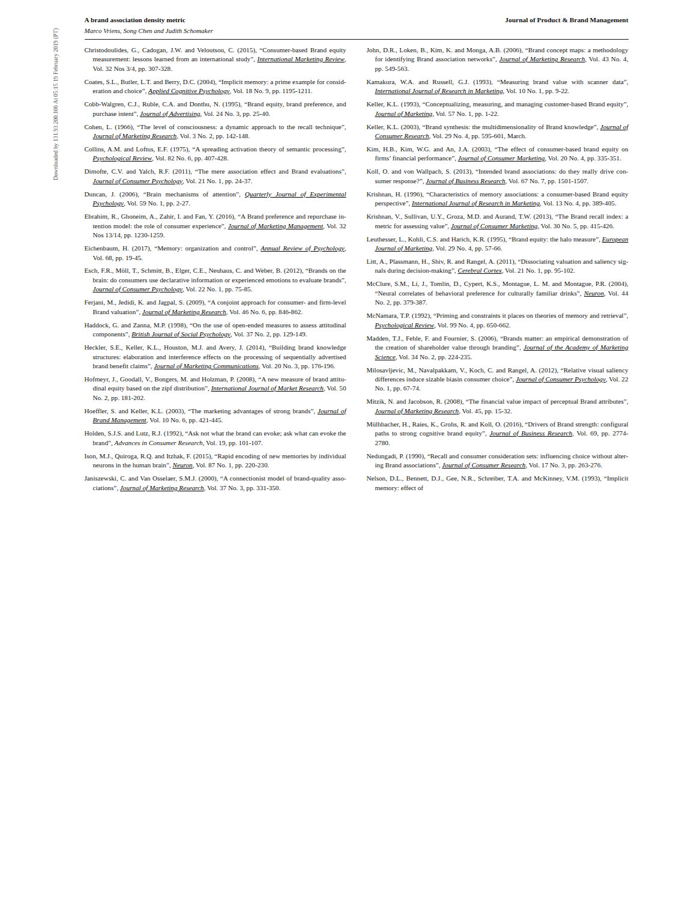Downloaded by 131.93.200.106 At 05:15 19 February 2019 (PT)
A brand association density metric
Journal of Product & Brand Management
Marco Vriens, Song Chen and Judith Schomaker
Christodoulides, G., Cadogan, J.W. and Veloutsou, C. (2015), “Consumer-based Brand equity measurement: lessons learned from an international study”, International Marketing Review, Vol. 32 Nos 3/4, pp. 307-328.
Coates, S.L., Butler, L.T. and Berry, D.C. (2004), “Implicit memory: a prime example for consideration and choice”, Applied Cognitive Psychology, Vol. 18 No. 9, pp. 1195-1211.
Cobb-Walgren, C.J., Ruble, C.A. and Donthu, N. (1995), “Brand equity, brand preference, and purchase intent”, Journal of Advertising, Vol. 24 No. 3, pp. 25-40.
Cohen, L. (1966), “The level of consciousness: a dynamic approach to the recall technique”, Journal of Marketing Research, Vol. 3 No. 2, pp. 142-148.
Collins, A.M. and Loftus, E.F. (1975), “A spreading activation theory of semantic processing”, Psychological Review, Vol. 82 No. 6, pp. 407-428.
Dimofte, C.V. and Yalch, R.F. (2011), “The mere association effect and Brand evaluations”, Journal of Consumer Psychology, Vol. 21 No. 1, pp. 24-37.
Duncan, J. (2006), “Brain mechanisms of attention”, Quarterly Journal of Experimental Psychology, Vol. 59 No. 1, pp. 2-27.
Ebrahim, R., Ghoneim, A., Zahir, I. and Fan, Y. (2016), “A Brand preference and repurchase intention model: the role of consumer experience”, Journal of Marketing Management, Vol. 32 Nos 13/14, pp. 1230-1259.
Eichenbaum, H. (2017), “Memory: organization and control”, Annual Review of Psychology, Vol. 68, pp. 19-45.
Esch, F.R., Möll, T., Schmitt, B., Elger, C.E., Neuhaus, C. and Weber, B. (2012), “Brands on the brain: do consumers use declarative information or experienced emotions to evaluate brands”, Journal of Consumer Psychology, Vol. 22 No. 1, pp. 75-85.
Ferjani, M., Jedidi, K. and Jagpal, S. (2009), “A conjoint approach for consumer- and firm-level Brand valuation”, Journal of Marketing Research, Vol. 46 No. 6, pp. 846-862.
Haddock, G. and Zanna, M.P. (1998), “On the use of open-ended measures to assess attitudinal components”, British Journal of Social Psychology, Vol. 37 No. 2, pp. 129-149.
Heckler, S.E., Keller, K.L., Houston, M.J. and Avery, J. (2014), “Building brand knowledge structures: elaboration and interference effects on the processing of sequentially advertised brand benefit claims”, Journal of Marketing Communications, Vol. 20 No. 3, pp. 176-196.
Hofmeyr, J., Goodall, V., Bongers, M. and Holzman, P. (2008), “A new measure of brand attitudinal equity based on the zipf distribution”, International Journal of Market Research, Vol. 50 No. 2, pp. 181-202.
Hoeffler, S. and Keller, K.L. (2003), “The marketing advantages of strong brands”, Journal of Brand Management, Vol. 10 No. 6, pp. 421-445.
Holden, S.J.S. and Lutz, R.J. (1992), “Ask not what the brand can evoke; ask what can evoke the brand”, Advances in Consumer Research, Vol. 19, pp. 101-107.
Ison, M.J., Quiroga, R.Q. and Itzhak, F. (2015), “Rapid encoding of new memories by individual neurons in the human brain”, Neuron, Vol. 87 No. 1, pp. 220-230.
Janiszewski, C. and Van Osselaer, S.M.J. (2000), “A connectionist model of brand-quality associations”, Journal of Marketing Research, Vol. 37 No. 3, pp. 331-350.
John, D.R., Loken, B., Kim, K. and Monga, A.B. (2006), “Brand concept maps: a methodology for identifying Brand association networks”, Journal of Marketing Research, Vol. 43 No. 4, pp. 549-563.
Kamakura, W.A. and Russell, G.J. (1993), “Measuring brand value with scanner data”, International Journal of Research in Marketing, Vol. 10 No. 1, pp. 9-22.
Keller, K.L. (1993), “Conceptualizing, measuring, and managing customer-based Brand equity”, Journal of Marketing, Vol. 57 No. 1, pp. 1-22.
Keller, K.L. (2003), “Brand synthesis: the multidimensionality of Brand knowledge”, Journal of Consumer Research, Vol. 29 No. 4, pp. 595-601, March.
Kim, H.B., Kim, W.G. and An, J.A. (2003), “The effect of consumer-based brand equity on firms’ financial performance”, Journal of Consumer Marketing, Vol. 20 No. 4, pp. 335-351.
Koll, O. and von Wallpach, S. (2013), “Intended brand associations: do they really drive consumer response?”, Journal of Business Research, Vol. 67 No. 7, pp. 1501-1507.
Krishnan, H. (1996), “Characteristics of memory associations: a consumer-based Brand equity perspective”, International Journal of Research in Marketing, Vol. 13 No. 4, pp. 389-405.
Krishnan, V., Sullivan, U.Y., Groza, M.D. and Aurand, T.W. (2013), “The Brand recall index: a metric for assessing value”, Journal of Consumer Marketing, Vol. 30 No. 5, pp. 415-426.
Leuthesser, L., Kohli, C.S. and Harich, K.R. (1995), “Brand equity: the halo measure”, European Journal of Marketing, Vol. 29 No. 4, pp. 57-66.
Litt, A., Plassmann, H., Shiv, R. and Rangel, A. (2011), “Dissociating valuation and saliency signals during decision-making”, Cerebral Cortex, Vol. 21 No. 1, pp. 95-102.
McClure, S.M., Li, J., Tomlin, D., Cypert, K.S., Montague, L. M. and Montague, P.R. (2004), “Neural correlates of behavioral preference for culturally familiar drinks”, Neuron, Vol. 44 No. 2, pp. 379-387.
McNamara, T.P. (1992), “Priming and constraints it places on theories of memory and retrieval”, Psychological Review, Vol. 99 No. 4, pp. 650-662.
Madden, T.J., Fehle, F. and Fournier, S. (2006), “Brands matter: an empirical demonstration of the creation of shareholder value through branding”, Journal of the Academy of Marketing Science, Vol. 34 No. 2, pp. 224-235.
Milosavljevic, M., Navalpakkam, V., Koch, C. and Rangel, A. (2012), “Relative visual saliency differences induce sizable biasin consumer choice”, Journal of Consumer Psychology, Vol. 22 No. 1, pp. 67-74.
Mitzik, N. and Jacobson, R. (2008), “The financial value impact of perceptual Brand attributes”, Journal of Marketing Research, Vol. 45, pp. 15-32.
Mülhbacher, H., Raies, K., Grohs, R. and Koll, O. (2016), “Drivers of Brand strength: configural paths to strong cognitive brand equity”, Journal of Business Research, Vol. 69, pp. 2774-2780.
Nedungadi, P. (1990), “Recall and consumer consideration sets: influencing choice without altering Brand associations”, Journal of Consumer Research, Vol. 17 No. 3, pp. 263-276.
Nelson, D.L., Bennett, D.J., Gee, N.R., Schreiber, T.A. and McKinney, V.M. (1993), “Implicit memory: effect of